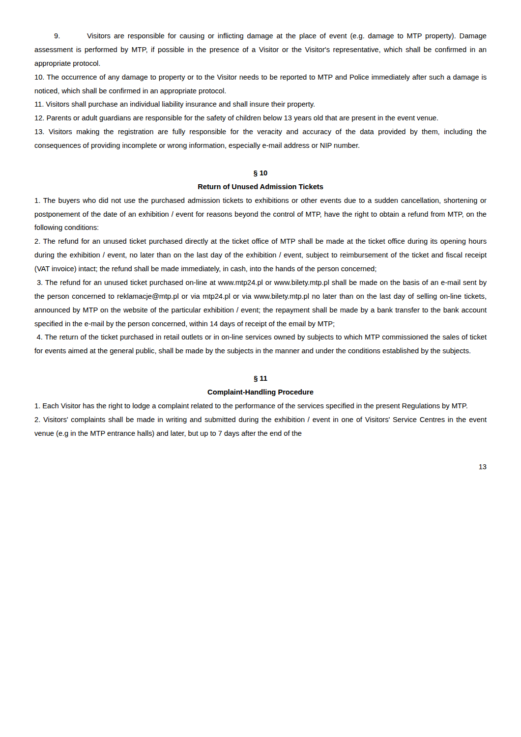9. Visitors are responsible for causing or inflicting damage at the place of event (e.g. damage to MTP property). Damage assessment is performed by MTP, if possible in the presence of a Visitor or the Visitor's representative, which shall be confirmed in an appropriate protocol.
10. The occurrence of any damage to property or to the Visitor needs to be reported to MTP and Police immediately after such a damage is noticed, which shall be confirmed in an appropriate protocol.
11. Visitors shall purchase an individual liability insurance and shall insure their property.
12. Parents or adult guardians are responsible for the safety of children below 13 years old that are present in the event venue.
13. Visitors making the registration are fully responsible for the veracity and accuracy of the data provided by them, including the consequences of providing incomplete or wrong information, especially e-mail address or NIP number.
§ 10
Return of Unused Admission Tickets
1. The buyers who did not use the purchased admission tickets to exhibitions or other events due to a sudden cancellation, shortening or postponement of the date of an exhibition / event for reasons beyond the control of MTP, have the right to obtain a refund from MTP, on the following conditions:
2. The refund for an unused ticket purchased directly at the ticket office of MTP shall be made at the ticket office during its opening hours during the exhibition / event, no later than on the last day of the exhibition / event, subject to reimbursement of the ticket and fiscal receipt (VAT invoice) intact; the refund shall be made immediately, in cash, into the hands of the person concerned;
3. The refund for an unused ticket purchased on-line at www.mtp24.pl or www.bilety.mtp.pl shall be made on the basis of an e-mail sent by the person concerned to reklamacje@mtp.pl or via mtp24.pl or via www.bilety.mtp.pl no later than on the last day of selling on-line tickets, announced by MTP on the website of the particular exhibition / event; the repayment shall be made by a bank transfer to the bank account specified in the e-mail by the person concerned, within 14 days of receipt of the email by MTP;
4. The return of the ticket purchased in retail outlets or in on-line services owned by subjects to which MTP commissioned the sales of ticket for events aimed at the general public, shall be made by the subjects in the manner and under the conditions established by the subjects.
§ 11
Complaint-Handling Procedure
1. Each Visitor has the right to lodge a complaint related to the performance of the services specified in the present Regulations by MTP.
2. Visitors' complaints shall be made in writing and submitted during the exhibition / event in one of Visitors' Service Centres in the event venue (e.g in the MTP entrance halls) and later, but up to 7 days after the end of the
13